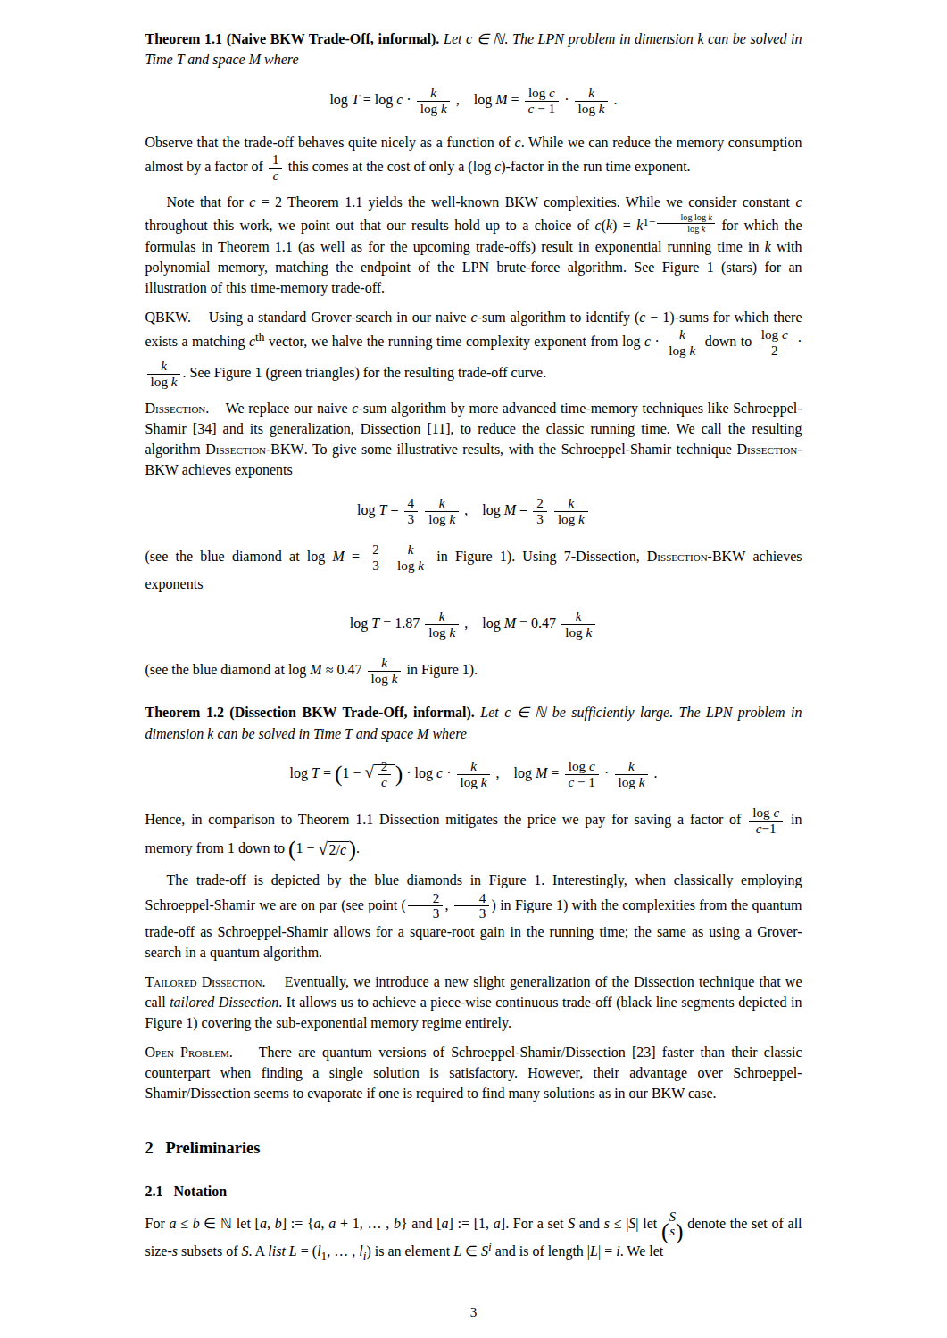Theorem 1.1 (Naive BKW Trade-Off, informal). Let c ∈ ℕ. The LPN problem in dimension k can be solved in Time T and space M where
log T = log c · klog k , log M = log c c − 1 · klog k .
Observe that the trade-off behaves quite nicely as a function of c. While we can reduce the memory consumption almost by a factor of 1 c this comes at the cost of only a (log c)-factor in the run time exponent.
Note that for c = 2 Theorem 1.1 yields the well-known BKW complexities. While we consider constant c throughout this work, we point out that our results hold up to a choice of c(k) = k1−log log k log k for which the formulas in Theorem 1.1 (as well as for the upcoming trade-offs) result in exponential running time in k with polynomial memory, matching the endpoint of the LPN brute-force algorithm. See Figure 1 (stars) for an illustration of this time-memory trade-off.
QBKW. Using a standard Grover-search in our naive c-sum algorithm to identify (c − 1)-sums for which there exists a matching cth vector, we halve the running time complexity exponent from log c · klog k down to log c 2 · klog k. See Figure 1 (green triangles) for the resulting trade-off curve.
Dissection. We replace our naive c-sum algorithm by more advanced time-memory techniques like Schroeppel-Shamir [34] and its generalization, Dissection [11], to reduce the classic running time. We call the resulting algorithm Dissection-BKW. To give some illustrative results, with the Schroeppel-Shamir technique Dissection-BKW achieves exponents
log T = 43 klog k , log M = 23 klog k
(see the blue diamond at log M = 23 klog k in Figure 1). Using 7-Dissection, Dissection-BKW achieves exponents
log T = 1.87 klog k , log M = 0.47 klog k
(see the blue diamond at log M ≈ 0.47 klog k in Figure 1).
Theorem 1.2 (Dissection BKW Trade-Off, informal). Let c ∈ ℕ be sufficiently large. The LPN problem in dimension k can be solved in Time T and space M where
log T = (1 − √2 c) · log c · klog k , log M = log c c − 1 · klog k .
Hence, in comparison to Theorem 1.1 Dissection mitigates the price we pay for saving a factor of log c c−1 in memory from 1 down to (1 − √2/c).
The trade-off is depicted by the blue diamonds in Figure 1. Interestingly, when classically employing Schroeppel-Shamir we are on par (see point (23, 43) in Figure 1) with the complexities from the quantum trade-off as Schroeppel-Shamir allows for a square-root gain in the running time; the same as using a Grover-search in a quantum algorithm.
Tailored Dissection. Eventually, we introduce a new slight generalization of the Dissection technique that we call tailored Dissection. It allows us to achieve a piece-wise continuous trade-off (black line segments depicted in Figure 1) covering the sub-exponential memory regime entirely.
Open Problem. There are quantum versions of Schroeppel-Shamir/Dissection [23] faster than their classic counterpart when finding a single solution is satisfactory. However, their advantage over Schroeppel-Shamir/Dissection seems to evaporate if one is required to find many solutions as in our BKW case.
2 Preliminaries
2.1 Notation
For a ≤ b ∈ ℕ let [a, b] := {a, a + 1, … , b} and [a] := [1, a]. For a set S and s ≤ |S| let (Ss) denote the set of all size-s subsets of S. A list L = (l1, … , li) is an element L ∈ Si and is of length |L| = i. We let
3